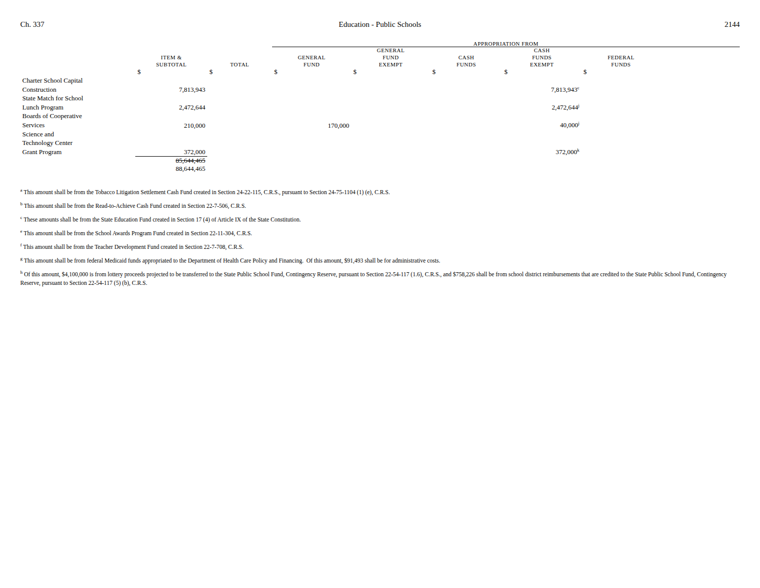Ch. 337
Education - Public Schools
2144
| | | | APPROPRIATION FROM |
| | ITEM & SUBTOTAL | TOTAL | GENERAL FUND | GENERAL FUND EXEMPT | CASH FUNDS | CASH FUNDS EXEMPT | FEDERAL FUNDS | |
| | $ | $ | $ | $ | $ | $ | $ | |
| Charter School Capital Construction | 7,813,943 | | | | | 7,813,943 c | | |
| State Match for School Lunch Program | 2,472,644 | | | | | 2,472,644 j | | |
| Boards of Cooperative Services | 210,000 | | 170,000 | | | 40,000 j | | |
| Science and Technology Center Grant Program | 372,000 | | | | | 372,000 k | | |
| | 85,644,465 | | | | | | | |
| | 88,644,465 | | | | | | | |
a This amount shall be from the Tobacco Litigation Settlement Cash Fund created in Section 24-22-115, C.R.S., pursuant to Section 24-75-1104 (1) (e), C.R.S.
b This amount shall be from the Read-to-Achieve Cash Fund created in Section 22-7-506, C.R.S.
c These amounts shall be from the State Education Fund created in Section 17 (4) of Article IX of the State Constitution.
e This amount shall be from the School Awards Program Fund created in Section 22-11-304, C.R.S.
f This amount shall be from the Teacher Development Fund created in Section 22-7-708, C.R.S.
g This amount shall be from federal Medicaid funds appropriated to the Department of Health Care Policy and Financing. Of this amount, $91,493 shall be for administrative costs.
h Of this amount, $4,100,000 is from lottery proceeds projected to be transferred to the State Public School Fund, Contingency Reserve, pursuant to Section 22-54-117 (1.6), C.R.S., and $758,226 shall be from school district reimbursements that are credited to the State Public School Fund, Contingency Reserve, pursuant to Section 22-54-117 (5) (b), C.R.S.